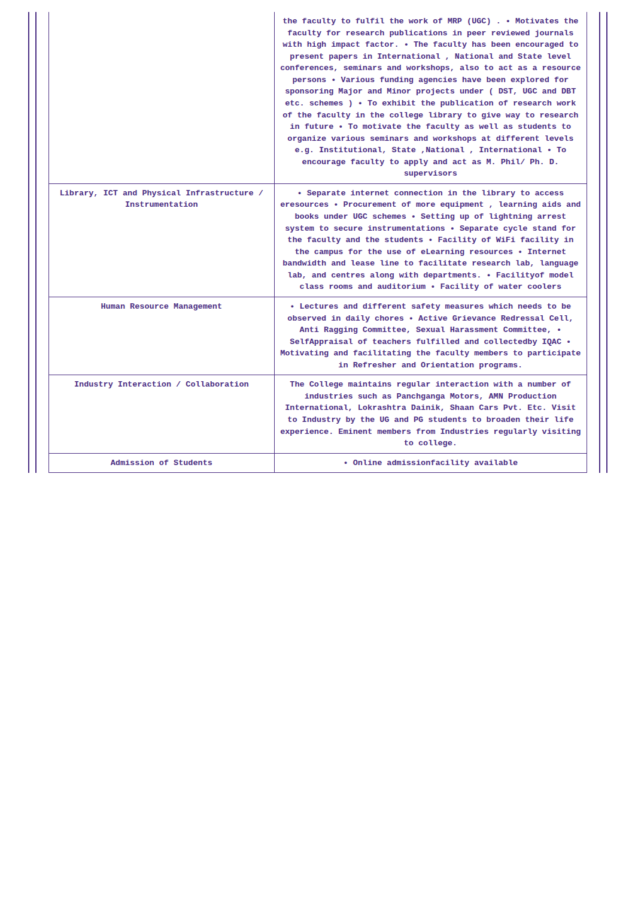| | the faculty to fulfil the work of MRP (UGC) . • Motivates the faculty for research publications in peer reviewed journals with high impact factor. • The faculty has been encouraged to present papers in International , National and State level conferences, seminars and workshops, also to act as a resource persons • Various funding agencies have been explored for sponsoring Major and Minor projects under ( DST, UGC and DBT etc. schemes ) • To exhibit the publication of research work of the faculty in the college library to give way to research in future • To motivate the faculty as well as students to organize various seminars and workshops at different levels e.g. Institutional, State ,National , International • To encourage faculty to apply and act as M. Phil/ Ph. D. supervisors |
| Library, ICT and Physical Infrastructure / Instrumentation | • Separate internet connection in the library to access eresources • Procurement of more equipment , learning aids and books under UGC schemes • Setting up of lightning arrest system to secure instrumentations • Separate cycle stand for the faculty and the students • Facility of WiFi facility in the campus for the use of eLearning resources • Internet bandwidth and lease line to facilitate research lab, language lab, and centres along with departments. • Facilityof model class rooms and auditorium • Facility of water coolers |
| Human Resource Management | • Lectures and different safety measures which needs to be observed in daily chores • Active Grievance Redressal Cell, Anti Ragging Committee, Sexual Harassment Committee, • SelfAppraisal of teachers fulfilled and collectedby IQAC • Motivating and facilitating the faculty members to participate in Refresher and Orientation programs. |
| Industry Interaction / Collaboration | The College maintains regular interaction with a number of industries such as Panchganga Motors, AMN Production International, Lokrashtra Dainik, Shaan Cars Pvt. Etc. Visit to Industry by the UG and PG students to broaden their life experience. Eminent members from Industries regularly visiting to college. |
| Admission of Students | • Online admissionfacility available |